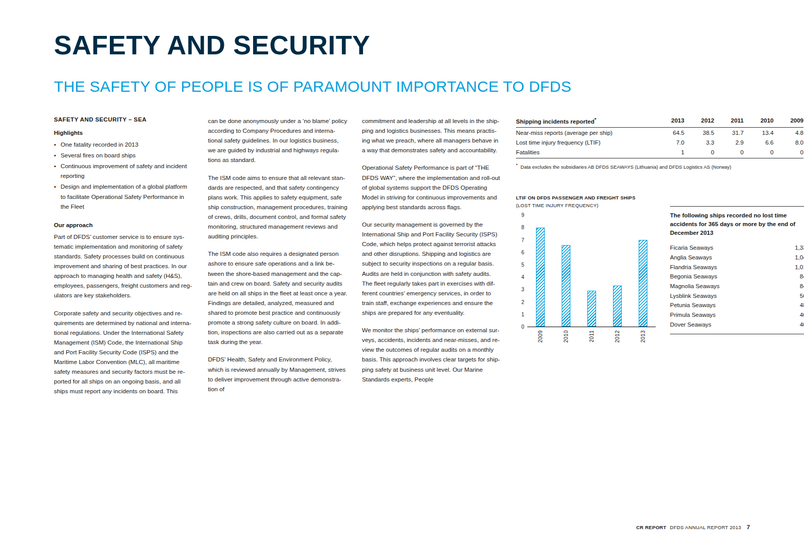Safety and Security
The safety of people is of paramount importance to DFDS
Safety and Security – Sea
Highlights
One fatality recorded in 2013
Several fires on board ships
Continuous improvement of safety and incident reporting
Design and implementation of a global platform to facilitate Operational Safety Performance in the Fleet
Our approach
Part of DFDS’ customer service is to ensure systematic implementation and monitoring of safety standards. Safety processes build on continuous improvement and sharing of best practices. In our approach to managing health and safety (H&S), employees, passengers, freight customers and regulators are key stakeholders.
Corporate safety and security objectives and requirements are determined by national and international regulations. Under the International Safety Management (ISM) Code, the International Ship and Port Facility Security Code (ISPS) and the Maritime Labor Convention (MLC), all maritime safety measures and security factors must be reported for all ships on an ongoing basis, and all ships must report any incidents on board. This
can be done anonymously under a ‘no blame’ policy according to Company Procedures and international safety guidelines. In our logistics business, we are guided by industrial and highways regulations as standard.
The ISM code aims to ensure that all relevant standards are respected, and that safety contingency plans work. This applies to safety equipment, safe ship construction, management procedures, training of crews, drills, document control, and formal safety monitoring, structured management reviews and auditing principles.
The ISM code also requires a designated person ashore to ensure safe operations and a link between the shore-based management and the captain and crew on board. Safety and security audits are held on all ships in the fleet at least once a year. Findings are detailed, analyzed, measured and shared to promote best practice and continuously promote a strong safety culture on board. In addition, inspections are also carried out as a separate task during the year.
DFDS’ Health, Safety and Environment Policy, which is reviewed annually by Management, strives to deliver improvement through active demonstration of
commitment and leadership at all levels in the shipping and logistics businesses. This means practising what we preach, where all managers behave in a way that demonstrates safety and accountability.
Operational Safety Performance is part of “THE DFDS WAY”, where the implementation and roll-out of global systems support the DFDS Operating Model in striving for continuous improvements and applying best standards across flags.
Our security management is governed by the International Ship and Port Facility Security (ISPS) Code, which helps protect against terrorist attacks and other disruptions. Shipping and logistics are subject to security inspections on a regular basis. Audits are held in conjunction with safety audits. The fleet regularly takes part in exercises with different countries’ emergency services, in order to train staff, exchange experiences and ensure the ships are prepared for any eventuality.
We monitor the ships’ performance on external surveys, accidents, incidents and near-misses, and review the outcomes of regular audits on a monthly basis. This approach involves clear targets for shipping safety at business unit level. Our Marine Standards experts, People
| Shipping incidents reported * | 2013 | 2012 | 2011 | 2010 | 2009 |
| --- | --- | --- | --- | --- | --- |
| Near-miss reports (average per ship) | 64.5 | 38.5 | 31.7 | 13.4 | 4.8 |
| Lost time injury frequency (LTIF) | 7.0 | 3.3 | 2.9 | 6.6 | 8.0 |
| Fatalities | 1 | 0 | 0 | 0 | 0 |
* Data excludes the subsidiaries AB DFDS SEAWAYS (Lithuania) and DFDS Logistics AS (Norway)
LTIF on DFDS passenger and freight ships
(Lost time injury frequency)
9 8 7 6 5 4 3 2 1 0
2009
2010
2011
2012
2013
The following ships recorded no lost time accidents for 365 days or more by the end of December 2013
| Ficaria Seaways | 1,337 |
| Anglia Seaways | 1,046 |
| Flandria Seaways | 1,010 |
| Begonia Seaways | 849 |
| Magnolia Seaways | 847 |
| Lysblink Seaways | 569 |
| Petunia Seaways | 483 |
| Primula Seaways | 408 |
| Dover Seaways | 402 |
CR Report DFDS Annual Report 2013 7